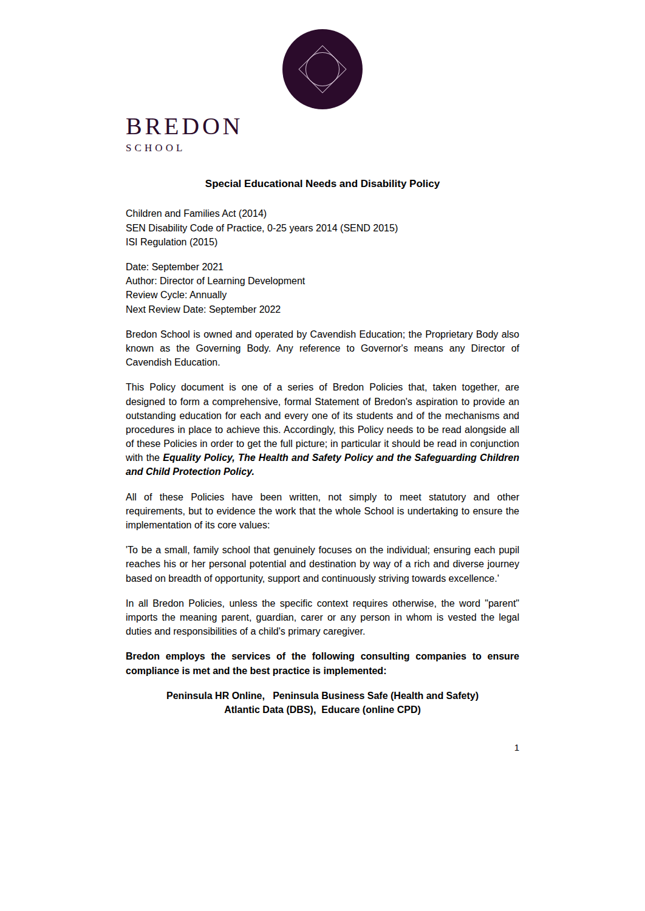BREDON
SCHOOL
Special Educational Needs and Disability Policy
Children and Families Act (2014)
SEN Disability Code of Practice, 0-25 years 2014 (SEND 2015)
ISI Regulation (2015)
Date: September 2021
Author: Director of Learning Development
Review Cycle: Annually
Next Review Date: September 2022
Bredon School is owned and operated by Cavendish Education; the Proprietary Body also known as the Governing Body. Any reference to Governor's means any Director of Cavendish Education.
This Policy document is one of a series of Bredon Policies that, taken together, are designed to form a comprehensive, formal Statement of Bredon's aspiration to provide an outstanding education for each and every one of its students and of the mechanisms and procedures in place to achieve this. Accordingly, this Policy needs to be read alongside all of these Policies in order to get the full picture; in particular it should be read in conjunction with the Equality Policy, The Health and Safety Policy and the Safeguarding Children and Child Protection Policy.
All of these Policies have been written, not simply to meet statutory and other requirements, but to evidence the work that the whole School is undertaking to ensure the implementation of its core values:
'To be a small, family school that genuinely focuses on the individual; ensuring each pupil reaches his or her personal potential and destination by way of a rich and diverse journey based on breadth of opportunity, support and continuously striving towards excellence.'
In all Bredon Policies, unless the specific context requires otherwise, the word "parent" imports the meaning parent, guardian, carer or any person in whom is vested the legal duties and responsibilities of a child's primary caregiver.
Bredon employs the services of the following consulting companies to ensure compliance is met and the best practice is implemented:
Peninsula HR Online, Peninsula Business Safe (Health and Safety)
Atlantic Data (DBS), Educare (online CPD)
1